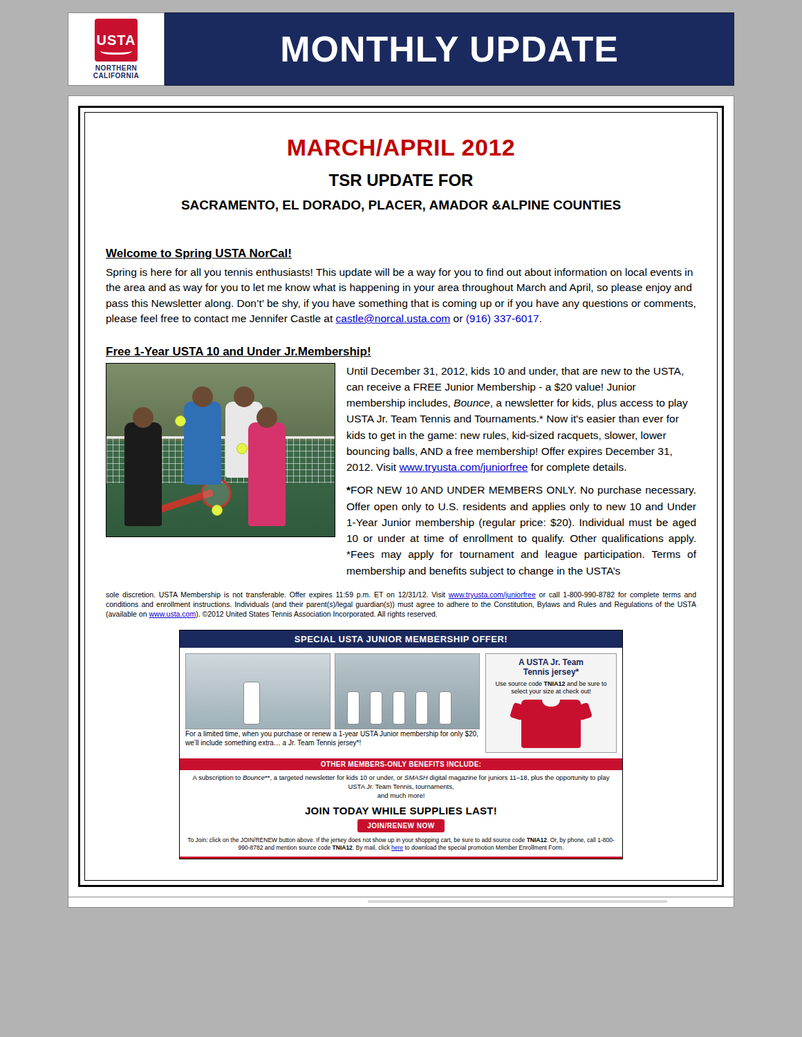USTA
Northern California
MONTHLY UPDATE
MARCH/APRIL 2012
TSR UPDATE FOR
SACRAMENTO, EL DORADO, PLACER, AMADOR &ALPINE COUNTIES
Welcome to Spring USTA NorCal!
Spring is here for all you tennis enthusiasts! This update will be a way for you to find out about information on local events in the area and as way for you to let me know what is happening in your area throughout March and April, so please enjoy and pass this Newsletter along. Don’t’ be shy, if you have something that is coming up or if you have any questions or comments, please feel free to contact me Jennifer Castle at castle@norcal.usta.com or (916) 337-6017.
Free 1-Year USTA 10 and Under Jr.Membership!
Until December 31, 2012, kids 10 and under, that are new to the USTA, can receive a FREE Junior Membership - a $20 value! Junior membership includes, Bounce, a newsletter for kids, plus access to play USTA Jr. Team Tennis and Tournaments.* Now it's easier than ever for kids to get in the game: new rules, kid-sized racquets, slower, lower bouncing balls, AND a free membership! Offer expires December 31, 2012. Visit www.tryusta.com/juniorfree for complete details.
*FOR NEW 10 AND UNDER MEMBERS ONLY. No purchase necessary. Offer open only to U.S. residents and applies only to new 10 and Under 1-Year Junior membership (regular price: $20). Individual must be aged 10 or under at time of enrollment to qualify. Other qualifications apply. *Fees may apply for tournament and league participation. Terms of membership and benefits subject to change in the USTA’s
sole discretion. USTA Membership is not transferable. Offer expires 11:59 p.m. ET on 12/31/12. Visit www.tryusta.com/juniorfree or call 1-800-990-8782 for complete terms and conditions and enrollment instructions. Individuals (and their parent(s)/legal guardian(s)) must agree to adhere to the Constitution, Bylaws and Rules and Regulations of the USTA (available on www.usta.com). ©2012 United States Tennis Association Incorporated. All rights reserved.
SPECIAL USTA JUNIOR MEMBERSHIP OFFER!
For a limited time, when you purchase or renew a 1-year USTA Junior membership for only $20, we’ll include something extra… a Jr. Team Tennis jersey*!
A USTA Jr. Team
Tennis jersey*
Use source code TNIA12 and be sure to select your size at check out!
OTHER MEMBERS-ONLY BENEFITS INCLUDE:
A subscription to Bounce**, a targeted newsletter for kids 10 or under, or SMASH digital magazine for juniors 11–18, plus the opportunity to play USTA Jr. Team Tennis, tournaments,
and much more!
JOIN TODAY WHILE SUPPLIES LAST!
JOIN/RENEW NOW
To Join: click on the JOIN/RENEW button above. If the jersey does not show up in your shopping cart, be sure to add source code TNIA12. Or, by phone, call 1-800-990-8782 and mention source code TNIA12. By mail, click here to download the special promotion Member Enrollment Form.